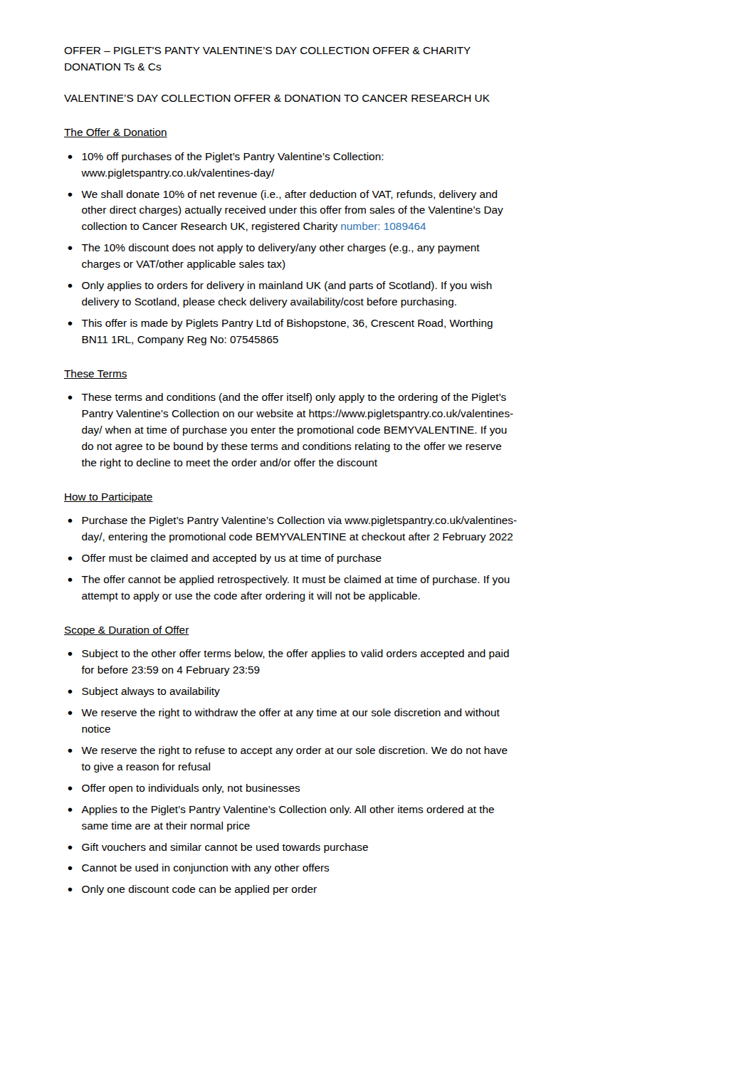OFFER – PIGLET'S PANTY VALENTINE’S DAY COLLECTION OFFER & CHARITY DONATION Ts & Cs
VALENTINE’S DAY COLLECTION OFFER & DONATION TO CANCER RESEARCH UK
The Offer & Donation
10% off purchases of the Piglet’s Pantry Valentine’s Collection: www.pigletspantry.co.uk/valentines-day/
We shall donate 10% of net revenue (i.e., after deduction of VAT, refunds, delivery and other direct charges) actually received under this offer from sales of the Valentine’s Day collection to Cancer Research UK, registered Charity number: 1089464
The 10% discount does not apply to delivery/any other charges (e.g., any payment charges or VAT/other applicable sales tax)
Only applies to orders for delivery in mainland UK (and parts of Scotland). If you wish delivery to Scotland, please check delivery availability/cost before purchasing.
This offer is made by Piglets Pantry Ltd of Bishopstone, 36, Crescent Road, Worthing BN11 1RL, Company Reg No: 07545865
These Terms
These terms and conditions (and the offer itself) only apply to the ordering of the Piglet’s Pantry Valentine’s Collection on our website at https://www.pigletspantry.co.uk/valentines-day/ when at time of purchase you enter the promotional code BEMYVALENTINE. If you do not agree to be bound by these terms and conditions relating to the offer we reserve the right to decline to meet the order and/or offer the discount
How to Participate
Purchase the Piglet’s Pantry Valentine’s Collection via www.pigletspantry.co.uk/valentines-day/, entering the promotional code BEMYVALENTINE at checkout after 2 February 2022
Offer must be claimed and accepted by us at time of purchase
The offer cannot be applied retrospectively. It must be claimed at time of purchase. If you attempt to apply or use the code after ordering it will not be applicable.
Scope & Duration of Offer
Subject to the other offer terms below, the offer applies to valid orders accepted and paid for before 23:59 on 4 February 23:59
Subject always to availability
We reserve the right to withdraw the offer at any time at our sole discretion and without notice
We reserve the right to refuse to accept any order at our sole discretion. We do not have to give a reason for refusal
Offer open to individuals only, not businesses
Applies to the Piglet’s Pantry Valentine’s Collection only. All other items ordered at the same time are at their normal price
Gift vouchers and similar cannot be used towards purchase
Cannot be used in conjunction with any other offers
Only one discount code can be applied per order